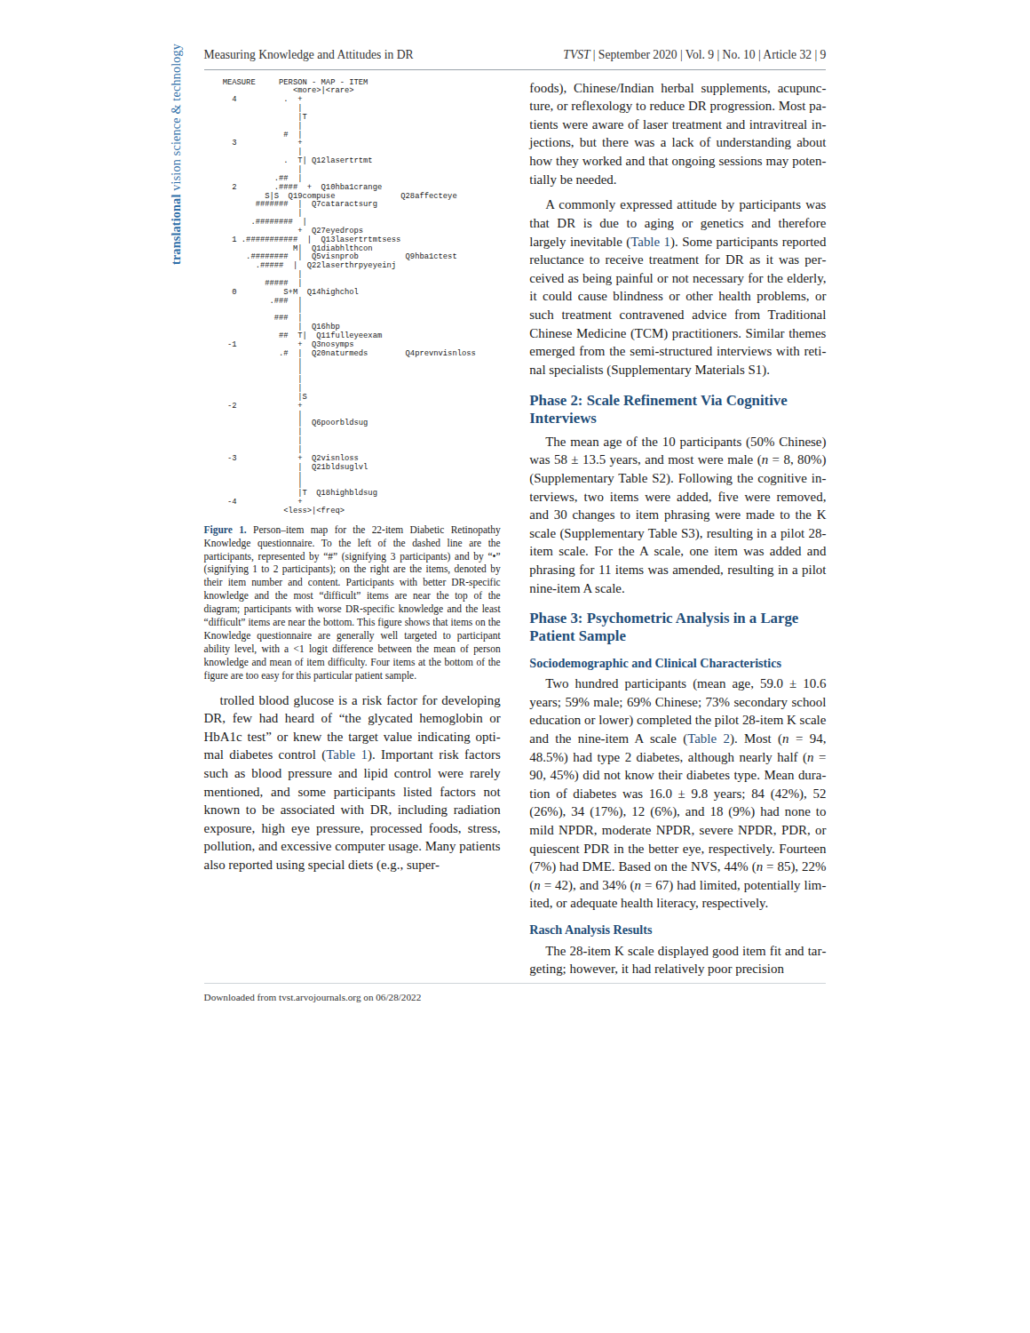Measuring Knowledge and Attitudes in DR
TVST | September 2020 | Vol. 9 | No. 10 | Article 32 | 9
translational vision science & technology
    MEASURE     PERSON - MAP - ITEM
                   <more>|<rare>
      4          .  +
                    |
                    |T
                    |
                 #  |
      3             +
                    |
                 .  T| Q12lasertrtmt
                    |
               .##  |
      2        .####  +  Q10hba1crange
             S|S  Q19compuse              Q28affecteye
           #######  |  Q7cataractsurg
                    |
          .########  |
                    +  Q27eyedrops
      1 .###########  |  Q13lasertrtmtsess
                   M|  Q1diabhlthcon
         .########  |  Q5visnprob          Q9hba1ctest
           .#####  |  Q22laserthrpyeyeinj
                    |
             #####  |
      0          S+M  Q14highchol
              .###  |
                    |
               ###  |
                    |  Q16hbp
                ##  T|  Q11fulleyeexam
     -1             +  Q3nosymps
                .#  |  Q20naturmeds        Q4prevnvisnloss
                    |
                    |
                    |
                    |
                    |S
     -2             +
                    |
                    |  Q6poorbldsug
                    |
                    |
                    |
     -3             +  Q2visnloss
                    |  Q21bldsuglvl
                    |
                    |
                    |T  Q18highbldsug
     -4             +
                 <less>|<freq>
Figure 1. Person–item map for the 22-item Diabetic Retinopathy Knowledge questionnaire. To the left of the dashed line are the participants, represented by “#” (signifying 3 participants) and by “•” (signifying 1 to 2 participants); on the right are the items, denoted by their item number and content. Participants with better DR-specific knowledge and the most “difficult” items are near the top of the diagram; participants with worse DR-specific knowledge and the least “difficult” items are near the bottom. This figure shows that items on the Knowledge questionnaire are generally well targeted to participant ability level, with a <1 logit difference between the mean of person knowledge and mean of item difficulty. Four items at the bottom of the figure are too easy for this particular patient sample.
trolled blood glucose is a risk factor for developing DR, few had heard of “the glycated hemoglobin or HbA1c test” or knew the target value indicating optimal diabetes control (Table 1). Important risk factors such as blood pressure and lipid control were rarely mentioned, and some participants listed factors not known to be associated with DR, including radiation exposure, high eye pressure, processed foods, stress, pollution, and excessive computer usage. Many patients also reported using special diets (e.g., super-
foods), Chinese/Indian herbal supplements, acupuncture, or reflexology to reduce DR progression. Most patients were aware of laser treatment and intravitreal injections, but there was a lack of understanding about how they worked and that ongoing sessions may potentially be needed.
A commonly expressed attitude by participants was that DR is due to aging or genetics and therefore largely inevitable (Table 1). Some participants reported reluctance to receive treatment for DR as it was perceived as being painful or not necessary for the elderly, it could cause blindness or other health problems, or such treatment contravened advice from Traditional Chinese Medicine (TCM) practitioners. Similar themes emerged from the semi-structured interviews with retinal specialists (Supplementary Materials S1).
Phase 2: Scale Refinement Via Cognitive Interviews
The mean age of the 10 participants (50% Chinese) was 58 ± 13.5 years, and most were male (n = 8, 80%) (Supplementary Table S2). Following the cognitive interviews, two items were added, five were removed, and 30 changes to item phrasing were made to the K scale (Supplementary Table S3), resulting in a pilot 28-item scale. For the A scale, one item was added and phrasing for 11 items was amended, resulting in a pilot nine-item A scale.
Phase 3: Psychometric Analysis in a Large Patient Sample
Sociodemographic and Clinical Characteristics
Two hundred participants (mean age, 59.0 ± 10.6 years; 59% male; 69% Chinese; 73% secondary school education or lower) completed the pilot 28-item K scale and the nine-item A scale (Table 2). Most (n = 94, 48.5%) had type 2 diabetes, although nearly half (n = 90, 45%) did not know their diabetes type. Mean duration of diabetes was 16.0 ± 9.8 years; 84 (42%), 52 (26%), 34 (17%), 12 (6%), and 18 (9%) had none to mild NPDR, moderate NPDR, severe NPDR, PDR, or quiescent PDR in the better eye, respectively. Fourteen (7%) had DME. Based on the NVS, 44% (n = 85), 22% (n = 42), and 34% (n = 67) had limited, potentially limited, or adequate health literacy, respectively.
Rasch Analysis Results
The 28-item K scale displayed good item fit and targeting; however, it had relatively poor precision
Downloaded from tvst.arvojournals.org on 06/28/2022